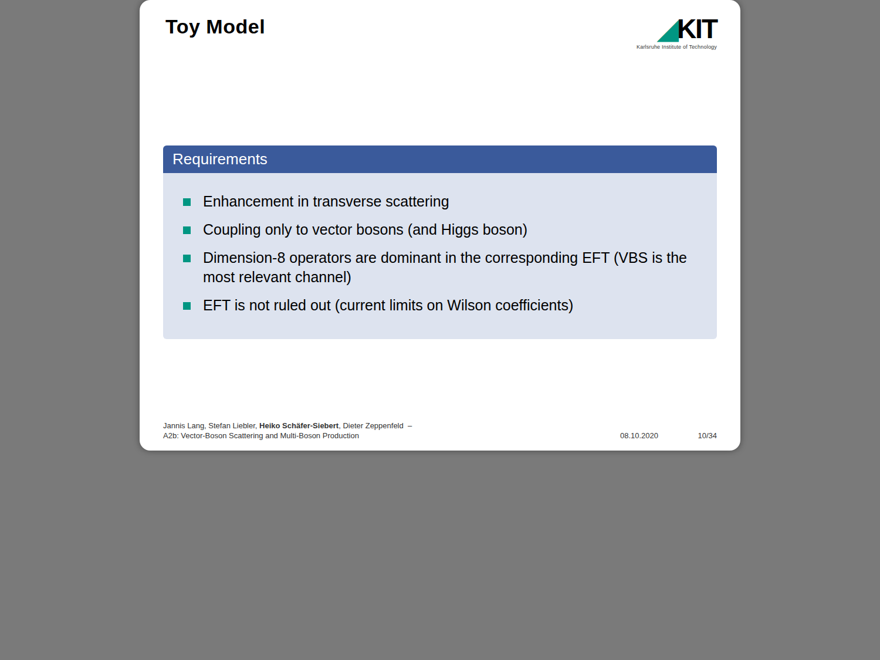Toy Model
◢KIT
Karlsruhe Institute of Technology
Requirements
Enhancement in transverse scattering
Coupling only to vector bosons (and Higgs boson)
Dimension-8 operators are dominant in the corresponding EFT (VBS is the most relevant channel)
EFT is not ruled out (current limits on Wilson coefficients)
Jannis Lang, Stefan Liebler, Heiko Schäfer-Siebert, Dieter Zeppenfeld –
A2b: Vector-Boson Scattering and Multi-Boson Production
08.10.2020
10/34